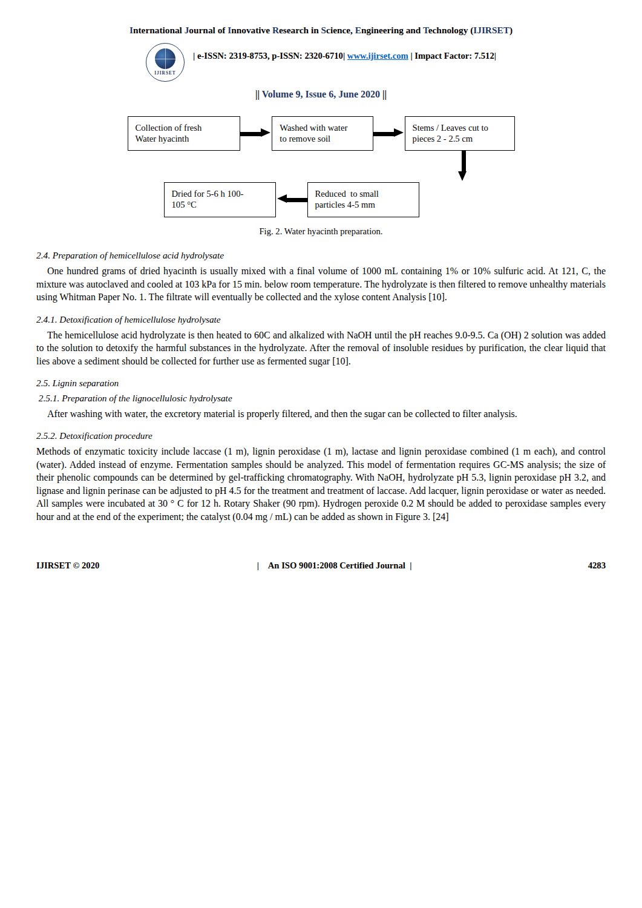International Journal of Innovative Research in Science, Engineering and Technology (IJIRSET)
IJIRSET
| e-ISSN: 2319-8753, p-ISSN: 2320-6710| www.ijirset.com | Impact Factor: 7.512|
|| Volume 9, Issue 6, June 2020 ||
Collection of fresh
Water hyacinth
Washed with water
to remove soil
Stems / Leaves cut to
pieces 2 - 2.5 cm
Dried for 5-6 h 100-
105 °C
Reduced to small
particles 4-5 mm
Fig. 2. Water hyacinth preparation.
2.4. Preparation of hemicellulose acid hydrolysate
One hundred grams of dried hyacinth is usually mixed with a final volume of 1000 mL containing 1% or 10% sulfuric acid. At 121, C, the mixture was autoclaved and cooled at 103 kPa for 15 min. below room temperature. The hydrolyzate is then filtered to remove unhealthy materials using Whitman Paper No. 1. The filtrate will eventually be collected and the xylose content Analysis [10].
2.4.1. Detoxification of hemicellulose hydrolysate
The hemicellulose acid hydrolyzate is then heated to 60C and alkalized with NaOH until the pH reaches 9.0-9.5. Ca (OH) 2 solution was added to the solution to detoxify the harmful substances in the hydrolyzate. After the removal of insoluble residues by purification, the clear liquid that lies above a sediment should be collected for further use as fermented sugar [10].
2.5. Lignin separation
2.5.1. Preparation of the lignocellulosic hydrolysate
After washing with water, the excretory material is properly filtered, and then the sugar can be collected to filter analysis.
2.5.2. Detoxification procedure
Methods of enzymatic toxicity include laccase (1 m), lignin peroxidase (1 m), lactase and lignin peroxidase combined (1 m each), and control (water). Added instead of enzyme. Fermentation samples should be analyzed. This model of fermentation requires GC-MS analysis; the size of their phenolic compounds can be determined by gel-trafficking chromatography. With NaOH, hydrolyzate pH 5.3, lignin peroxidase pH 3.2, and lignase and lignin perinase can be adjusted to pH 4.5 for the treatment and treatment of laccase. Add lacquer, lignin peroxidase or water as needed. All samples were incubated at 30 ° C for 12 h. Rotary Shaker (90 rpm). Hydrogen peroxide 0.2 M should be added to peroxidase samples every hour and at the end of the experiment; the catalyst (0.04 mg / mL) can be added as shown in Figure 3. [24]
IJIRSET © 2020
| An ISO 9001:2008 Certified Journal |
4283